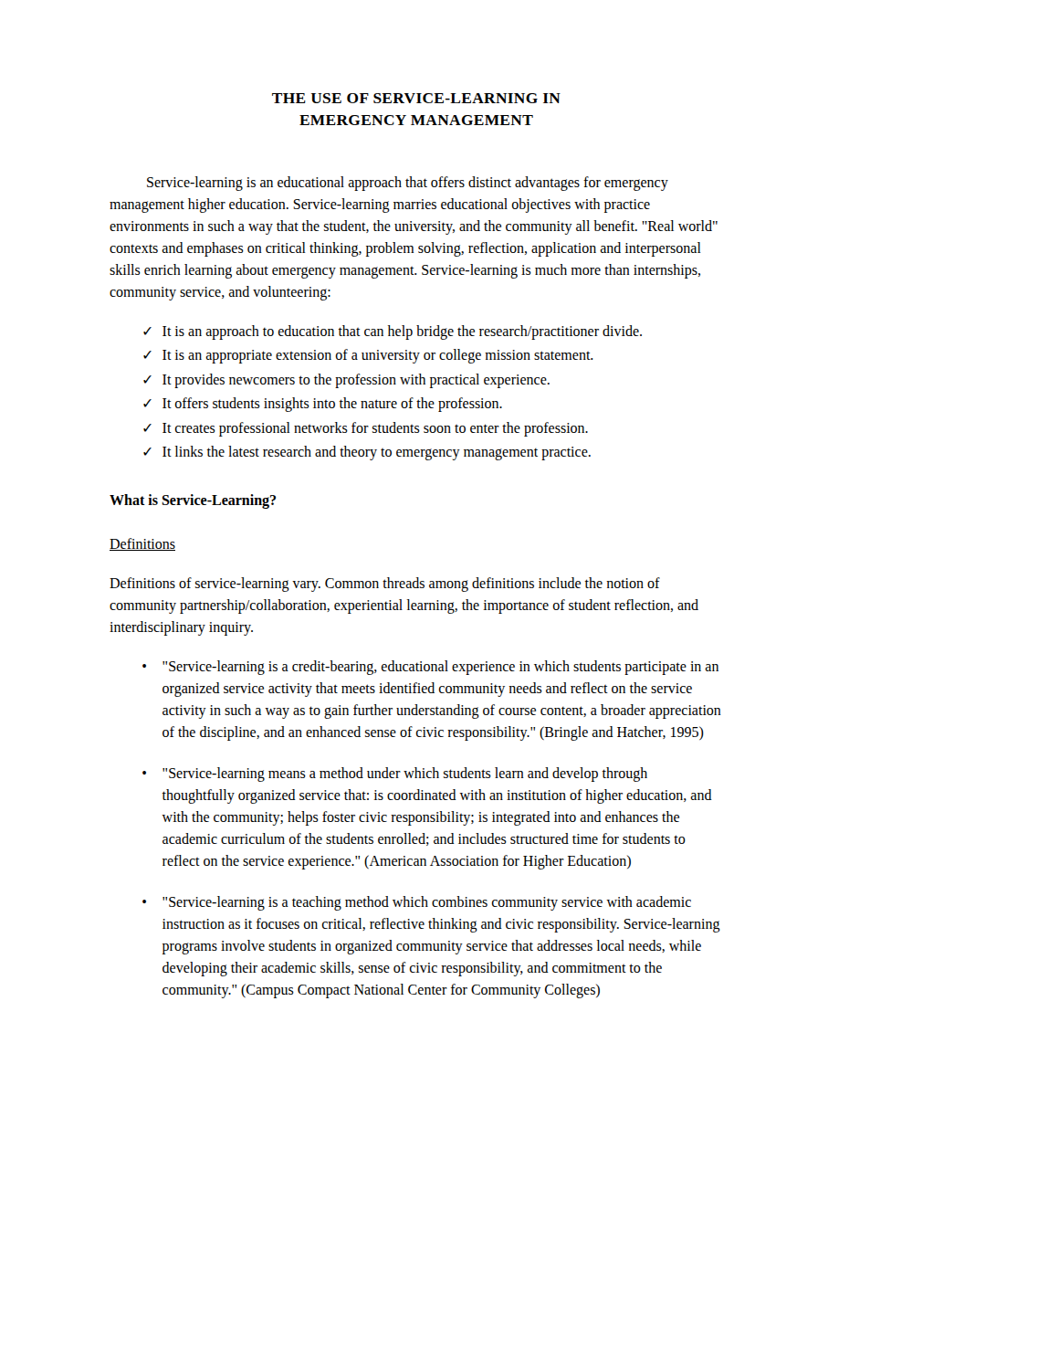THE USE OF SERVICE-LEARNING IN
EMERGENCY MANAGEMENT
Service-learning is an educational approach that offers distinct advantages for emergency management higher education. Service-learning marries educational objectives with practice environments in such a way that the student, the university, and the community all benefit. "Real world" contexts and emphases on critical thinking, problem solving, reflection, application and interpersonal skills enrich learning about emergency management. Service-learning is much more than internships, community service, and volunteering:
It is an approach to education that can help bridge the research/practitioner divide.
It is an appropriate extension of a university or college mission statement.
It provides newcomers to the profession with practical experience.
It offers students insights into the nature of the profession.
It creates professional networks for students soon to enter the profession.
It links the latest research and theory to emergency management practice.
What is Service-Learning?
Definitions
Definitions of service-learning vary. Common threads among definitions include the notion of community partnership/collaboration, experiential learning, the importance of student reflection, and interdisciplinary inquiry.
"Service-learning is a credit-bearing, educational experience in which students participate in an organized service activity that meets identified community needs and reflect on the service activity in such a way as to gain further understanding of course content, a broader appreciation of the discipline, and an enhanced sense of civic responsibility." (Bringle and Hatcher, 1995)
"Service-learning means a method under which students learn and develop through thoughtfully organized service that: is coordinated with an institution of higher education, and with the community; helps foster civic responsibility; is integrated into and enhances the academic curriculum of the students enrolled; and includes structured time for students to reflect on the service experience." (American Association for Higher Education)
"Service-learning is a teaching method which combines community service with academic instruction as it focuses on critical, reflective thinking and civic responsibility. Service-learning programs involve students in organized community service that addresses local needs, while developing their academic skills, sense of civic responsibility, and commitment to the community." (Campus Compact National Center for Community Colleges)